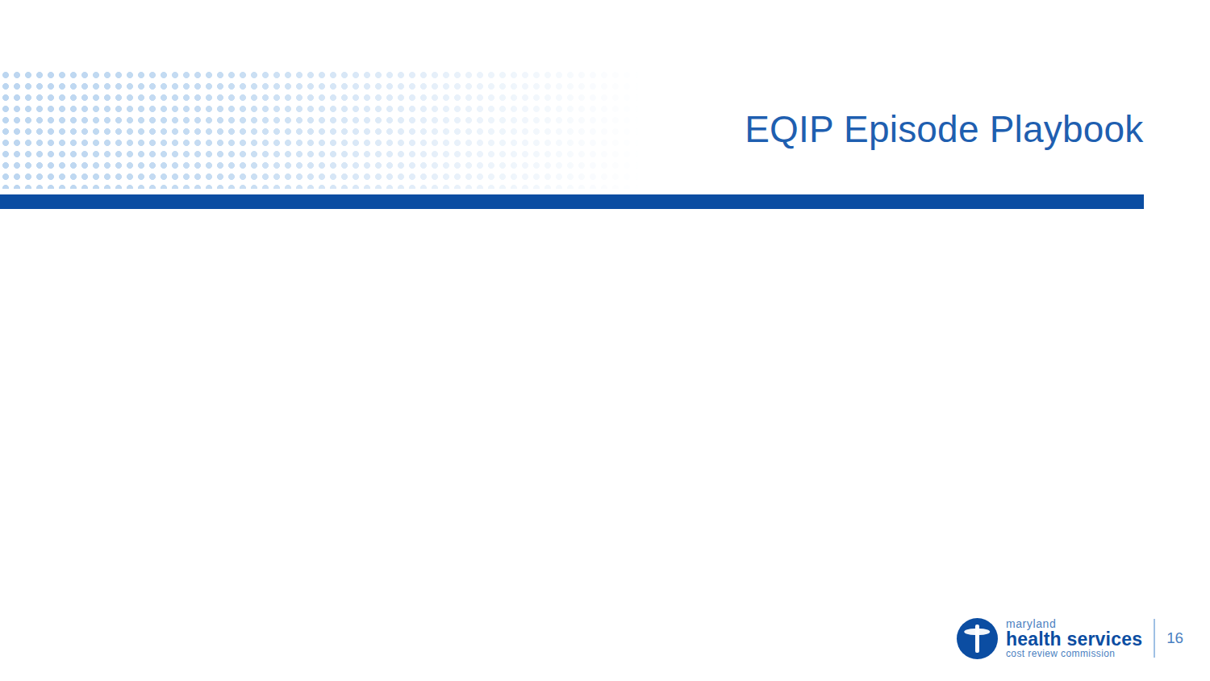EQIP Episode Playbook
maryland health services cost review commission
16